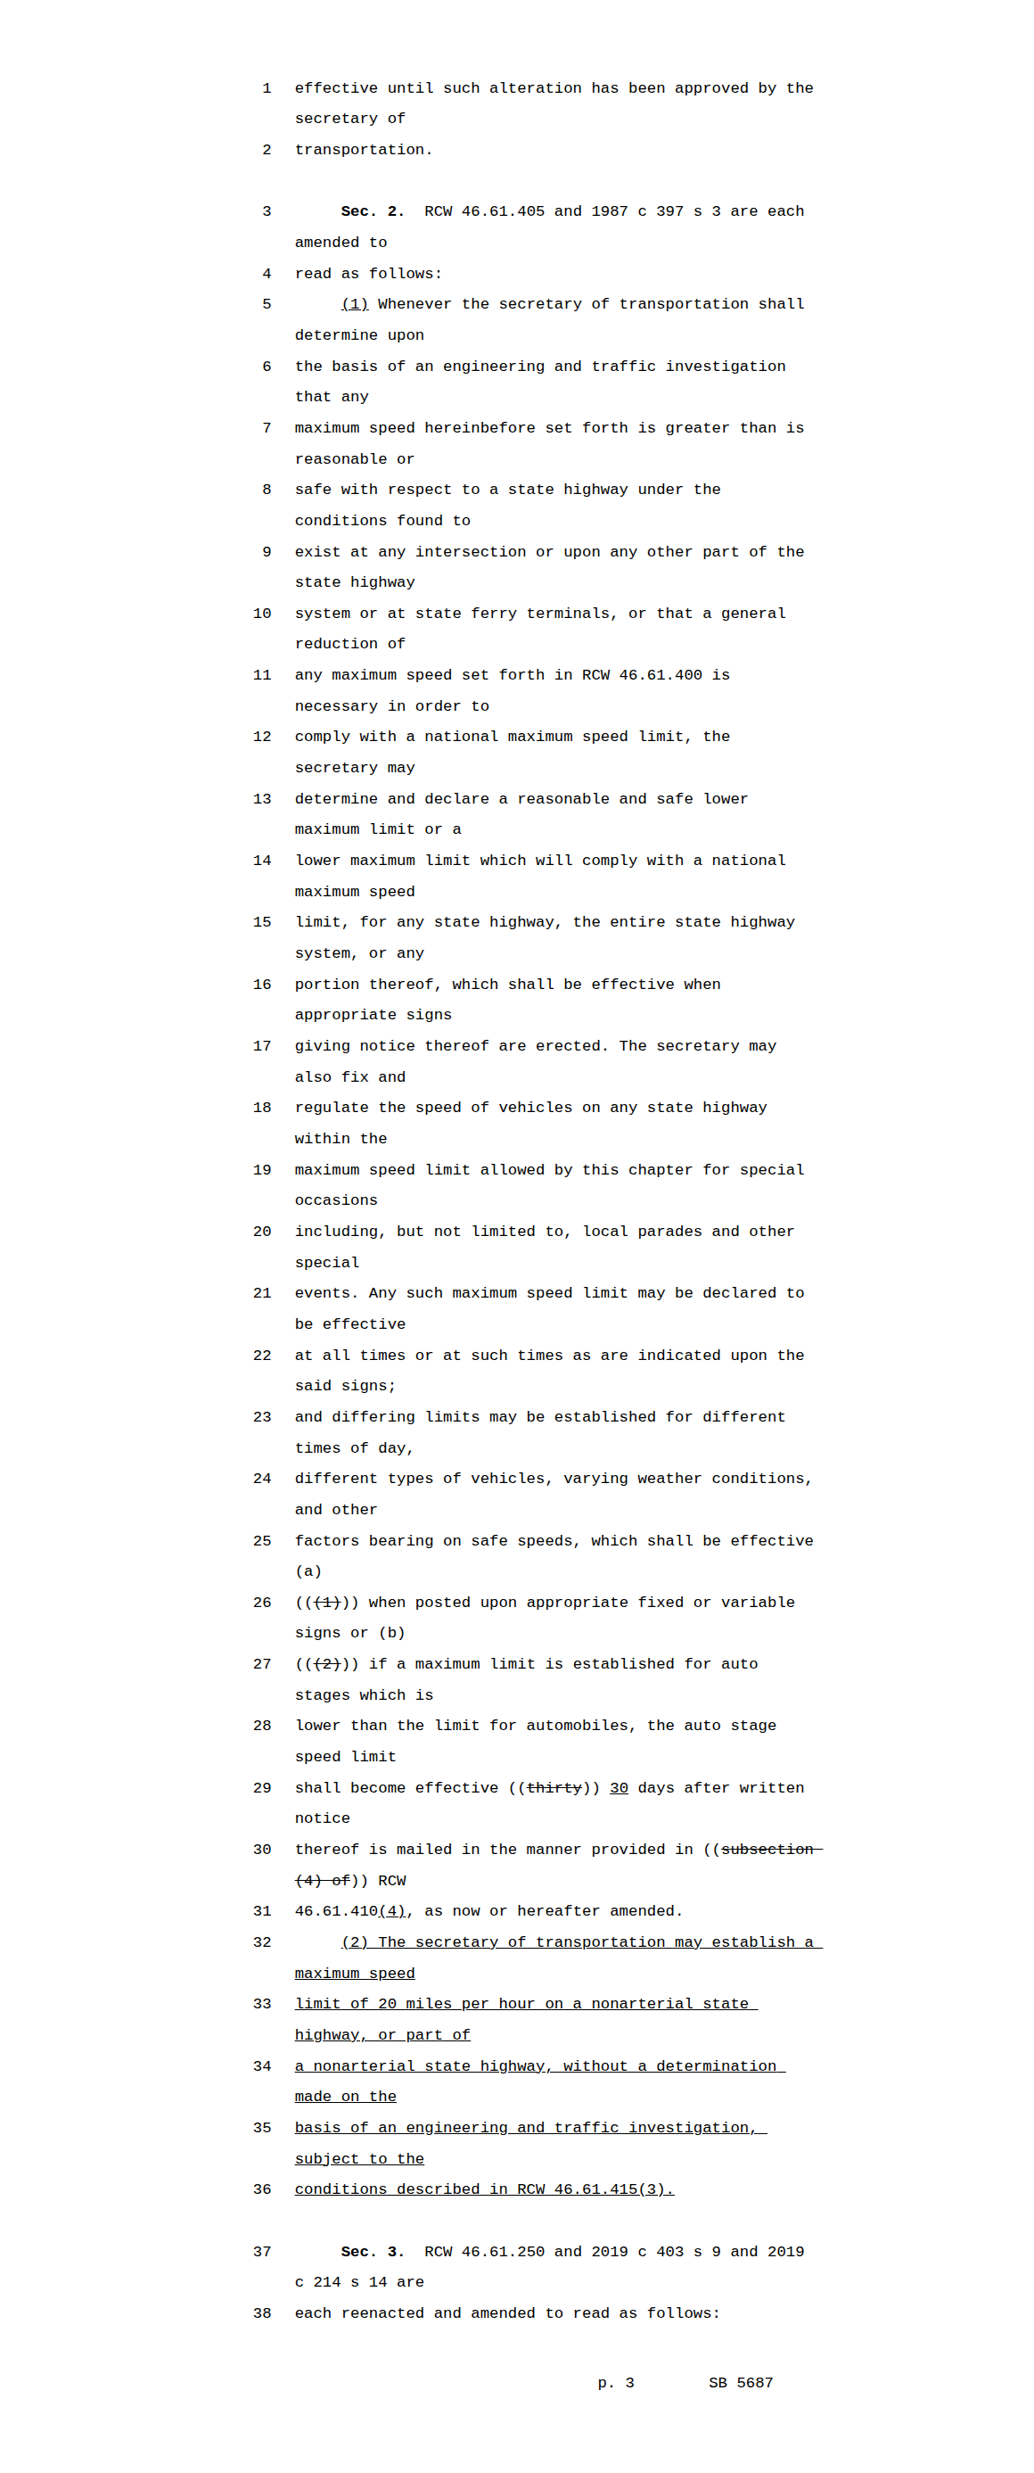1 effective until such alteration has been approved by the secretary of
2 transportation.
3 Sec. 2. RCW 46.61.405 and 1987 c 397 s 3 are each amended to
4 read as follows:
5 (1) Whenever the secretary of transportation shall determine upon
6 the basis of an engineering and traffic investigation that any
7 maximum speed hereinbefore set forth is greater than is reasonable or
8 safe with respect to a state highway under the conditions found to
9 exist at any intersection or upon any other part of the state highway
10 system or at state ferry terminals, or that a general reduction of
11 any maximum speed set forth in RCW 46.61.400 is necessary in order to
12 comply with a national maximum speed limit, the secretary may
13 determine and declare a reasonable and safe lower maximum limit or a
14 lower maximum limit which will comply with a national maximum speed
15 limit, for any state highway, the entire state highway system, or any
16 portion thereof, which shall be effective when appropriate signs
17 giving notice thereof are erected. The secretary may also fix and
18 regulate the speed of vehicles on any state highway within the
19 maximum speed limit allowed by this chapter for special occasions
20 including, but not limited to, local parades and other special
21 events. Any such maximum speed limit may be declared to be effective
22 at all times or at such times as are indicated upon the said signs;
23 and differing limits may be established for different times of day,
24 different types of vehicles, varying weather conditions, and other
25 factors bearing on safe speeds, which shall be effective (a)
26(((1))) when posted upon appropriate fixed or variable signs or (b)
27(((2))) if a maximum limit is established for auto stages which is
28 lower than the limit for automobiles, the auto stage speed limit
29 shall become effective ((thirty)) 30 days after written notice
30 thereof is mailed in the manner provided in ((subsection (4) of)) RCW
3146.61.410(4), as now or hereafter amended.
32 (2) The secretary of transportation may establish a maximum speed
33 limit of 20 miles per hour on a nonarterial state highway, or part of
34 a nonarterial state highway, without a determination made on the
35 basis of an engineering and traffic investigation, subject to the
36 conditions described in RCW 46.61.415(3).
37 Sec. 3. RCW 46.61.250 and 2019 c 403 s 9 and 2019 c 214 s 14 are
38 each reenacted and amended to read as follows:
p. 3 SB 5687